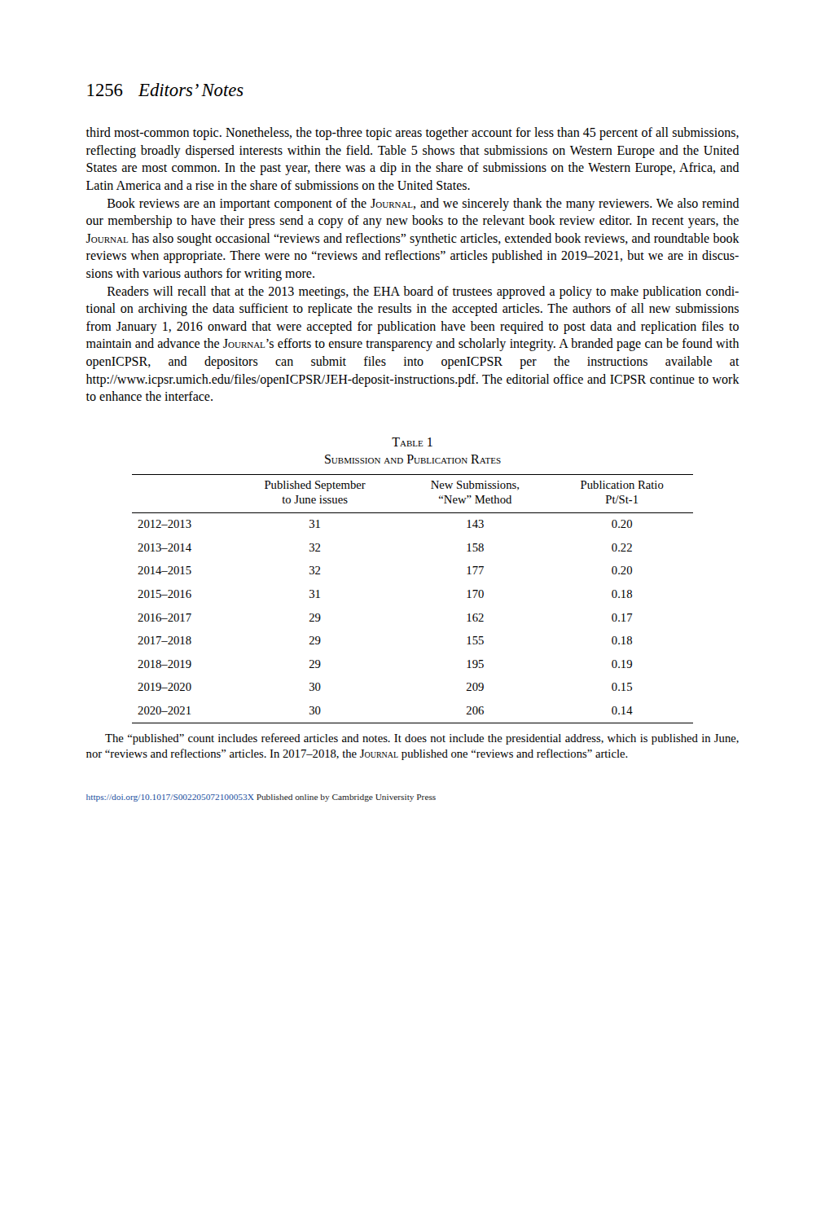1256 Editors’ Notes
third most-common topic. Nonetheless, the top-three topic areas together account for less than 45 percent of all submissions, reflecting broadly dispersed interests within the field. Table 5 shows that submissions on Western Europe and the United States are most common. In the past year, there was a dip in the share of submissions on the Western Europe, Africa, and Latin America and a rise in the share of submissions on the United States.
Book reviews are an important component of the Journal, and we sincerely thank the many reviewers. We also remind our membership to have their press send a copy of any new books to the relevant book review editor. In recent years, the Journal has also sought occasional “reviews and reflections” synthetic articles, extended book reviews, and roundtable book reviews when appropriate. There were no “reviews and reflections” articles published in 2019–2021, but we are in discussions with various authors for writing more.
Readers will recall that at the 2013 meetings, the EHA board of trustees approved a policy to make publication conditional on archiving the data sufficient to replicate the results in the accepted articles. The authors of all new submissions from January 1, 2016 onward that were accepted for publication have been required to post data and replication files to maintain and advance the Journal’s efforts to ensure transparency and scholarly integrity. A branded page can be found with openICPSR, and depositors can submit files into openICPSR per the instructions available at http://www.icpsr.umich.edu/files/openICPSR/JEH-deposit-instructions.pdf. The editorial office and ICPSR continue to work to enhance the interface.
Table 1
Submission and Publication Rates
| | Published September to June issues | New Submissions, “New” Method | Publication Ratio Pt/St-1 |
| --- | --- | --- | --- |
| 2012–2013 | 31 | 143 | 0.20 |
| 2013–2014 | 32 | 158 | 0.22 |
| 2014–2015 | 32 | 177 | 0.20 |
| 2015–2016 | 31 | 170 | 0.18 |
| 2016–2017 | 29 | 162 | 0.17 |
| 2017–2018 | 29 | 155 | 0.18 |
| 2018–2019 | 29 | 195 | 0.19 |
| 2019–2020 | 30 | 209 | 0.15 |
| 2020–2021 | 30 | 206 | 0.14 |
The “published” count includes refereed articles and notes. It does not include the presidential address, which is published in June, nor “reviews and reflections” articles. In 2017–2018, the Journal published one “reviews and reflections” article.
https://doi.org/10.1017/S002205072100053X Published online by Cambridge University Press